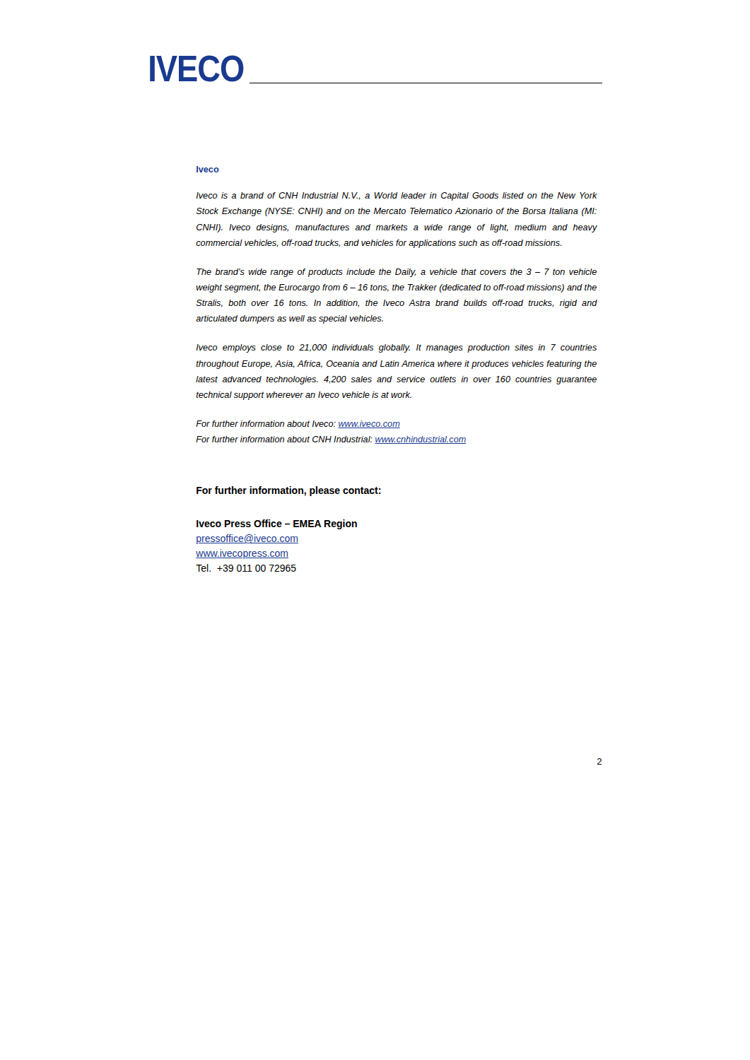IVECO
Iveco
Iveco is a brand of CNH Industrial N.V., a World leader in Capital Goods listed on the New York Stock Exchange (NYSE: CNHI) and on the Mercato Telematico Azionario of the Borsa Italiana (MI: CNHI). Iveco designs, manufactures and markets a wide range of light, medium and heavy commercial vehicles, off-road trucks, and vehicles for applications such as off-road missions.
The brand’s wide range of products include the Daily, a vehicle that covers the 3 – 7 ton vehicle weight segment, the Eurocargo from 6 – 16 tons, the Trakker (dedicated to off-road missions) and the Stralis, both over 16 tons. In addition, the Iveco Astra brand builds off-road trucks, rigid and articulated dumpers as well as special vehicles.
Iveco employs close to 21,000 individuals globally. It manages production sites in 7 countries throughout Europe, Asia, Africa, Oceania and Latin America where it produces vehicles featuring the latest advanced technologies. 4,200 sales and service outlets in over 160 countries guarantee technical support wherever an Iveco vehicle is at work.
For further information about Iveco: www.iveco.com
For further information about CNH Industrial: www.cnhindustrial.com
For further information, please contact:
Iveco Press Office – EMEA Region
pressoffice@iveco.com
www.ivecopress.com
Tel. +39 011 00 72965
2